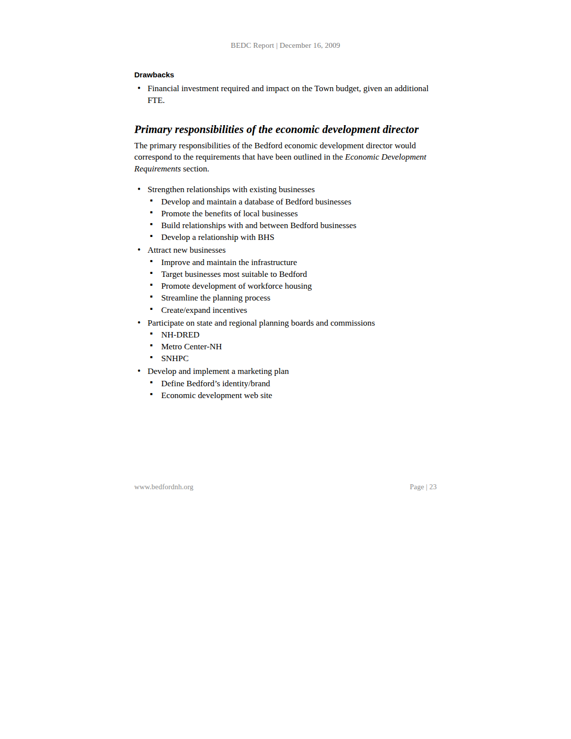BEDC Report | December 16, 2009
Drawbacks
Financial investment required and impact on the Town budget, given an additional FTE.
Primary responsibilities of the economic development director
The primary responsibilities of the Bedford economic development director would correspond to the requirements that have been outlined in the Economic Development Requirements section.
Strengthen relationships with existing businesses
Develop and maintain a database of Bedford businesses
Promote the benefits of local businesses
Build relationships with and between Bedford businesses
Develop a relationship with BHS
Attract new businesses
Improve and maintain the infrastructure
Target businesses most suitable to Bedford
Promote development of workforce housing
Streamline the planning process
Create/expand incentives
Participate on state and regional planning boards and commissions
NH-DRED
Metro Center-NH
SNHPC
Develop and implement a marketing plan
Define Bedford’s identity/brand
Economic development web site
www.bedfordnh.org Page | 23